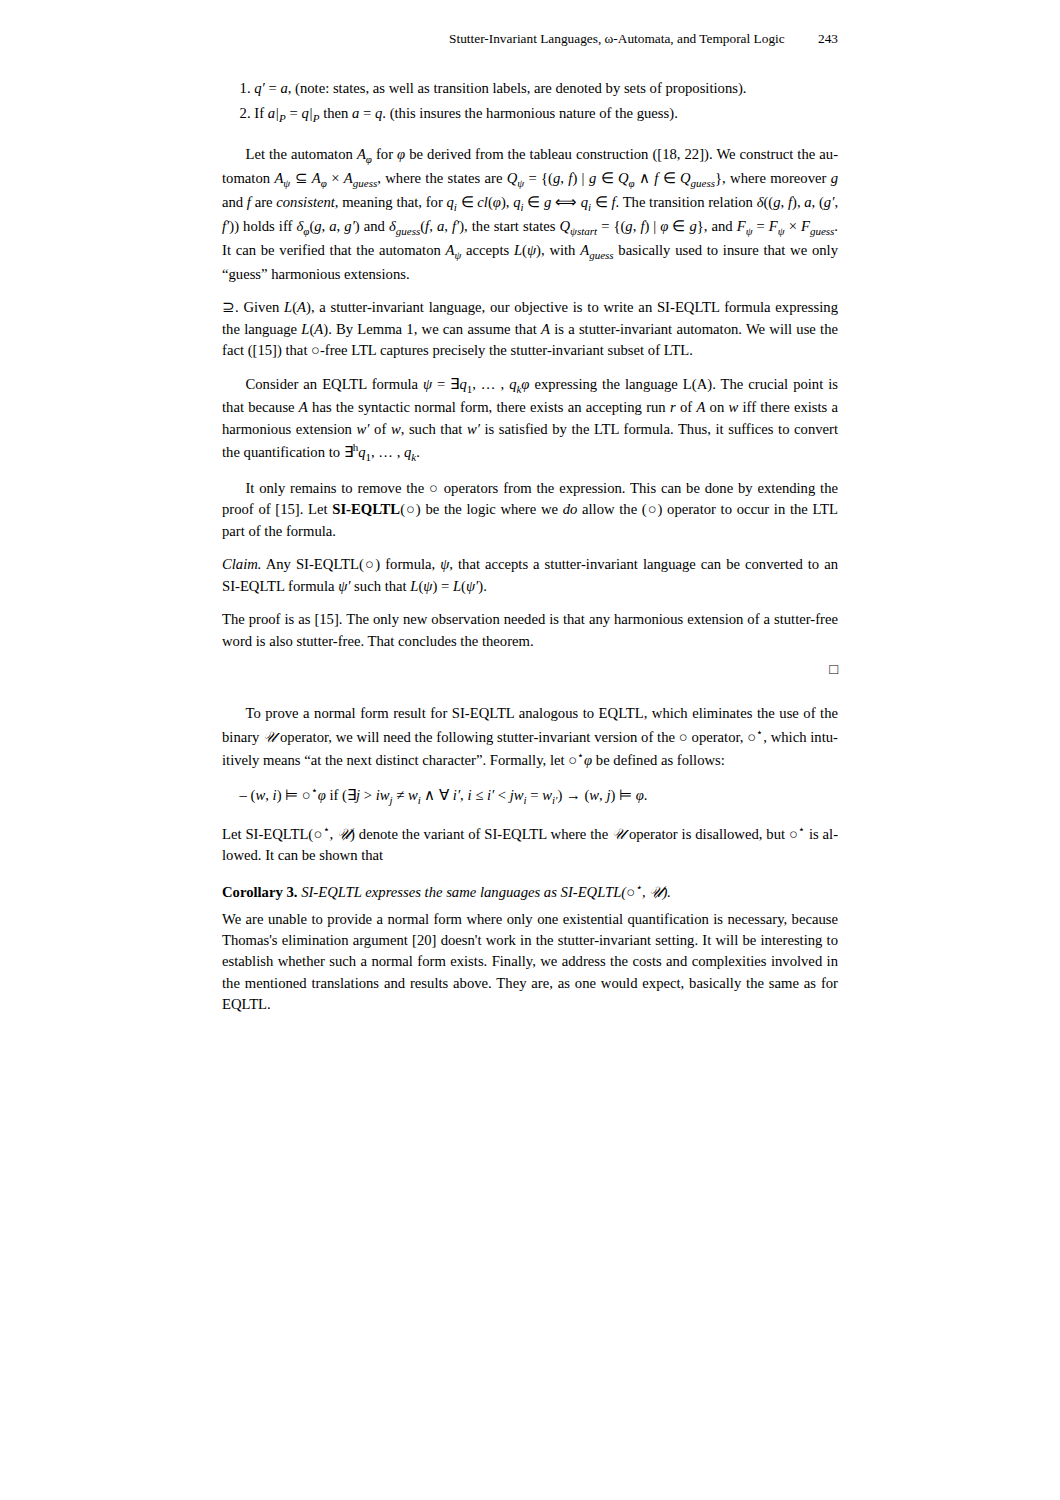Stutter-Invariant Languages, ω-Automata, and Temporal Logic 243
q′ = a, (note: states, as well as transition labels, are denoted by sets of propositions).
If a|P = q|P then a = q. (this insures the harmonious nature of the guess).
Let the automaton Aφ for φ be derived from the tableau construction ([18, 22]). We construct the automaton Aψ ⊆ Aφ × Aguess, where the states are Qψ = {(g, f) | g ∈ Qφ ∧ f ∈ Qguess}, where moreover g and f are consistent, meaning that, for qi ∈ cl(φ), qi ∈ g ⟺ qi ∈ f. The transition relation δ((g, f), a, (g′, f′)) holds iff δφ(g, a, g′) and δguess(f, a, f′), the start states Qψstart = {(g, f) | φ ∈ g}, and Fψ = Fψ × Fguess. It can be verified that the automaton Aψ accepts L(ψ), with Aguess basically used to insure that we only “guess” harmonious extensions.
⊇. Given L(A), a stutter-invariant language, our objective is to write an SI-EQLTL formula expressing the language L(A). By Lemma 1, we can assume that A is a stutter-invariant automaton. We will use the fact ([15]) that ○-free LTL captures precisely the stutter-invariant subset of LTL.
Consider an EQLTL formula ψ = ∃q1, … , qk φ expressing the language L(A). The crucial point is that because A has the syntactic normal form, there exists an accepting run r of A on w iff there exists a harmonious extension w′ of w, such that w′ is satisfied by the LTL formula. Thus, it suffices to convert the quantification to ∃hq1, … , qk.
It only remains to remove the ○ operators from the expression. This can be done by extending the proof of [15]. Let SI-EQLTL(○) be the logic where we do allow the (○) operator to occur in the LTL part of the formula.
Claim. Any SI-EQLTL(○) formula, ψ, that accepts a stutter-invariant language can be converted to an SI-EQLTL formula ψ′ such that L(ψ) = L(ψ′).
The proof is as [15]. The only new observation needed is that any harmonious extension of a stutter-free word is also stutter-free. That concludes the theorem.
□
To prove a normal form result for SI-EQLTL analogous to EQLTL, which eliminates the use of the binary 𝒰 operator, we will need the following stutter-invariant version of the ○ operator, ○⋆, which intuitively means “at the next distinct character”. Formally, let ○⋆φ be defined as follows:
– (w, i) ⊨ ○⋆φ if (∃j > iwj ≠ wi ∧ ∀ i′, i ≤ i′ < jwi = wi′) → (w, j) ⊨ φ.
Let SI-EQLTL(○⋆, 𝒰̸) denote the variant of SI-EQLTL where the 𝒰 operator is disallowed, but ○⋆ is allowed. It can be shown that
Corollary 3. SI-EQLTL expresses the same languages as SI-EQLTL(○⋆, 𝒰̸).
We are unable to provide a normal form where only one existential quantification is necessary, because Thomas's elimination argument [20] doesn't work in the stutter-invariant setting. It will be interesting to establish whether such a normal form exists. Finally, we address the costs and complexities involved in the mentioned translations and results above. They are, as one would expect, basically the same as for EQLTL.